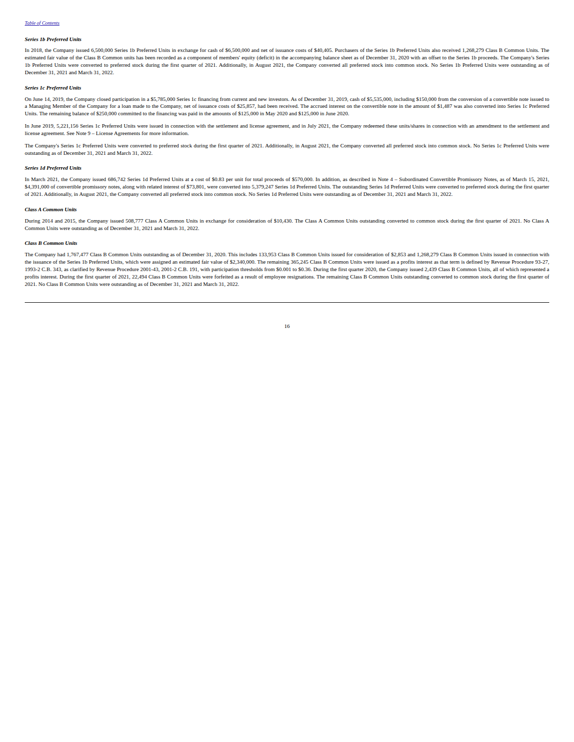Table of Contents
Series 1b Preferred Units
In 2018, the Company issued 6,500,000 Series 1b Preferred Units in exchange for cash of $6,500,000 and net of issuance costs of $40,405. Purchasers of the Series 1b Preferred Units also received 1,268,279 Class B Common Units. The estimated fair value of the Class B Common units has been recorded as a component of members' equity (deficit) in the accompanying balance sheet as of December 31, 2020 with an offset to the Series 1b proceeds. The Company's Series 1b Preferred Units were converted to preferred stock during the first quarter of 2021. Additionally, in August 2021, the Company converted all preferred stock into common stock. No Series 1b Preferred Units were outstanding as of December 31, 2021 and March 31, 2022.
Series 1c Preferred Units
On June 14, 2019, the Company closed participation in a $5,785,000 Series 1c financing from current and new investors. As of December 31, 2019, cash of $5,535,000, including $150,000 from the conversion of a convertible note issued to a Managing Member of the Company for a loan made to the Company, net of issuance costs of $25,857, had been received. The accrued interest on the convertible note in the amount of $1,487 was also converted into Series 1c Preferred Units. The remaining balance of $250,000 committed to the financing was paid in the amounts of $125,000 in May 2020 and $125,000 in June 2020.
In June 2019, 5,221,156 Series 1c Preferred Units were issued in connection with the settlement and license agreement, and in July 2021, the Company redeemed these units/shares in connection with an amendment to the settlement and license agreement. See Note 9 – License Agreements for more information.
The Company's Series 1c Preferred Units were converted to preferred stock during the first quarter of 2021. Additionally, in August 2021, the Company converted all preferred stock into common stock. No Series 1c Preferred Units were outstanding as of December 31, 2021 and March 31, 2022.
Series 1d Preferred Units
In March 2021, the Company issued 686,742 Series 1d Preferred Units at a cost of $0.83 per unit for total proceeds of $570,000. In addition, as described in Note 4 – Subordinated Convertible Promissory Notes, as of March 15, 2021, $4,391,000 of convertible promissory notes, along with related interest of $73,801, were converted into 5,379,247 Series 1d Preferred Units. The outstanding Series 1d Preferred Units were converted to preferred stock during the first quarter of 2021. Additionally, in August 2021, the Company converted all preferred stock into common stock. No Series 1d Preferred Units were outstanding as of December 31, 2021 and March 31, 2022.
Class A Common Units
During 2014 and 2015, the Company issued 508,777 Class A Common Units in exchange for consideration of $10,430. The Class A Common Units outstanding converted to common stock during the first quarter of 2021. No Class A Common Units were outstanding as of December 31, 2021 and March 31, 2022.
Class B Common Units
The Company had 1,767,477 Class B Common Units outstanding as of December 31, 2020. This includes 133,953 Class B Common Units issued for consideration of $2,853 and 1,268,279 Class B Common Units issued in connection with the issuance of the Series 1b Preferred Units, which were assigned an estimated fair value of $2,340,000. The remaining 365,245 Class B Common Units were issued as a profits interest as that term is defined by Revenue Procedure 93-27, 1993-2 C.B. 343, as clarified by Revenue Procedure 2001-43, 2001-2 C.B. 191, with participation thresholds from $0.001 to $0.36. During the first quarter 2020, the Company issued 2,439 Class B Common Units, all of which represented a profits interest. During the first quarter of 2021, 22,494 Class B Common Units were forfeited as a result of employee resignations. The remaining Class B Common Units outstanding converted to common stock during the first quarter of 2021. No Class B Common Units were outstanding as of December 31, 2021 and March 31, 2022.
16